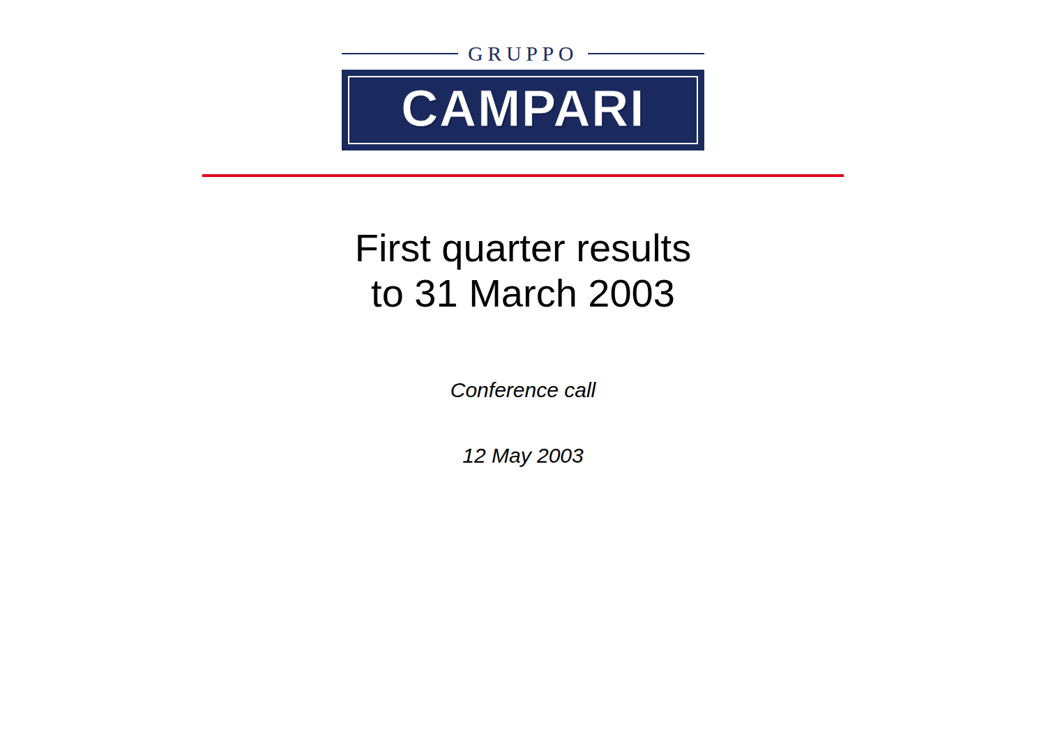GRUPPO
CAMPARI
First quarter results
to 31 March 2003
Conference call
12 May 2003